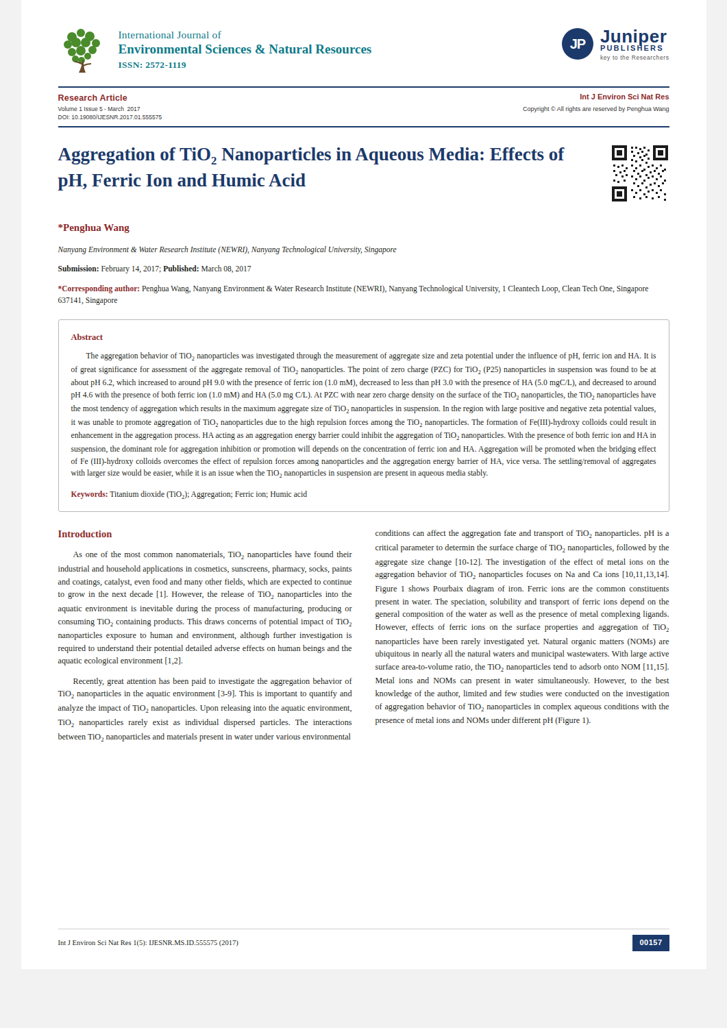International Journal of
Environmental Sciences & Natural Resources
ISSN: 2572-1119
JP
Juniper
PUBLISHERS
key to the Researchers
Research Article
Volume 1 Issue 5 - March 2017
DOI: 10.19080/IJESNR.2017.01.555575
Int J Environ Sci Nat Res
Copyright © All rights are reserved by Penghua Wang
Aggregation of TiO2 Nanoparticles in Aqueous Media: Effects of pH, Ferric Ion and Humic Acid
*Penghua Wang
Nanyang Environment & Water Research Institute (NEWRI), Nanyang Technological University, Singapore
Submission: February 14, 2017; Published: March 08, 2017
*Corresponding author: Penghua Wang, Nanyang Environment & Water Research Institute (NEWRI), Nanyang Technological University, 1 Cleantech Loop, Clean Tech One, Singapore 637141, Singapore
Abstract
The aggregation behavior of TiO2 nanoparticles was investigated through the measurement of aggregate size and zeta potential under the influence of pH, ferric ion and HA. It is of great significance for assessment of the aggregate removal of TiO2 nanoparticles. The point of zero charge (PZC) for TiO2 (P25) nanoparticles in suspension was found to be at about pH 6.2, which increased to around pH 9.0 with the presence of ferric ion (1.0 mM), decreased to less than pH 3.0 with the presence of HA (5.0 mgC/L), and decreased to around pH 4.6 with the presence of both ferric ion (1.0 mM) and HA (5.0 mg C/L). At PZC with near zero charge density on the surface of the TiO2 nanoparticles, the TiO2 nanoparticles have the most tendency of aggregation which results in the maximum aggregate size of TiO2 nanoparticles in suspension. In the region with large positive and negative zeta potential values, it was unable to promote aggregation of TiO2 nanoparticles due to the high repulsion forces among the TiO2 nanoparticles. The formation of Fe(III)-hydroxy colloids could result in enhancement in the aggregation process. HA acting as an aggregation energy barrier could inhibit the aggregation of TiO2 nanoparticles. With the presence of both ferric ion and HA in suspension, the dominant role for aggregation inhibition or promotion will depends on the concentration of ferric ion and HA. Aggregation will be promoted when the bridging effect of Fe (III)-hydroxy colloids overcomes the effect of repulsion forces among nanoparticles and the aggregation energy barrier of HA, vice versa. The settling/removal of aggregates with larger size would be easier, while it is an issue when the TiO2 nanoparticles in suspension are present in aqueous media stably.
Keywords: Titanium dioxide (TiO2); Aggregation; Ferric ion; Humic acid
Introduction
As one of the most common nanomaterials, TiO2 nanoparticles have found their industrial and household applications in cosmetics, sunscreens, pharmacy, socks, paints and coatings, catalyst, even food and many other fields, which are expected to continue to grow in the next decade [1]. However, the release of TiO2 nanoparticles into the aquatic environment is inevitable during the process of manufacturing, producing or consuming TiO2 containing products. This draws concerns of potential impact of TiO2 nanoparticles exposure to human and environment, although further investigation is required to understand their potential detailed adverse effects on human beings and the aquatic ecological environment [1,2].
Recently, great attention has been paid to investigate the aggregation behavior of TiO2 nanoparticles in the aquatic environment [3-9]. This is important to quantify and analyze the impact of TiO2 nanoparticles. Upon releasing into the aquatic environment, TiO2 nanoparticles rarely exist as individual dispersed particles. The interactions between TiO2 nanoparticles and materials present in water under various environmental
conditions can affect the aggregation fate and transport of TiO2 nanoparticles. pH is a critical parameter to determin the surface charge of TiO2 nanoparticles, followed by the aggregate size change [10-12]. The investigation of the effect of metal ions on the aggregation behavior of TiO2 nanoparticles focuses on Na and Ca ions [10,11,13,14]. Figure 1 shows Pourbaix diagram of iron. Ferric ions are the common constituents present in water. The speciation, solubility and transport of ferric ions depend on the general composition of the water as well as the presence of metal complexing ligands. However, effects of ferric ions on the surface properties and aggregation of TiO2 nanoparticles have been rarely investigated yet. Natural organic matters (NOMs) are ubiquitous in nearly all the natural waters and municipal wastewaters. With large active surface area-to-volume ratio, the TiO2 nanoparticles tend to adsorb onto NOM [11,15]. Metal ions and NOMs can present in water simultaneously. However, to the best knowledge of the author, limited and few studies were conducted on the investigation of aggregation behavior of TiO2 nanoparticles in complex aqueous conditions with the presence of metal ions and NOMs under different pH (Figure 1).
Int J Environ Sci Nat Res 1(5): IJESNR.MS.ID.555575 (2017)
00157